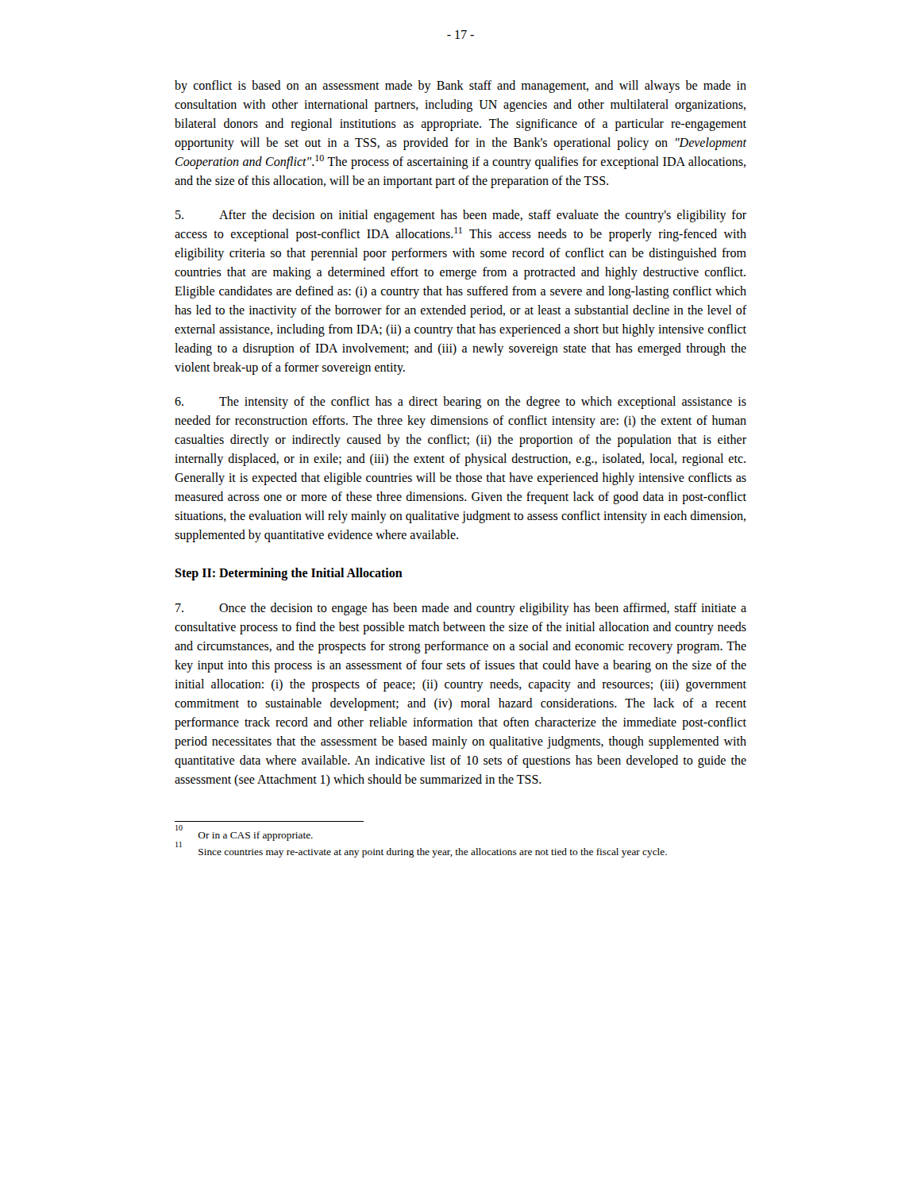- 17 -
by conflict is based on an assessment made by Bank staff and management, and will always be made in consultation with other international partners, including UN agencies and other multilateral organizations, bilateral donors and regional institutions as appropriate. The significance of a particular re-engagement opportunity will be set out in a TSS, as provided for in the Bank's operational policy on "Development Cooperation and Conflict".10 The process of ascertaining if a country qualifies for exceptional IDA allocations, and the size of this allocation, will be an important part of the preparation of the TSS.
5. After the decision on initial engagement has been made, staff evaluate the country's eligibility for access to exceptional post-conflict IDA allocations.11 This access needs to be properly ring-fenced with eligibility criteria so that perennial poor performers with some record of conflict can be distinguished from countries that are making a determined effort to emerge from a protracted and highly destructive conflict. Eligible candidates are defined as: (i) a country that has suffered from a severe and long-lasting conflict which has led to the inactivity of the borrower for an extended period, or at least a substantial decline in the level of external assistance, including from IDA; (ii) a country that has experienced a short but highly intensive conflict leading to a disruption of IDA involvement; and (iii) a newly sovereign state that has emerged through the violent break-up of a former sovereign entity.
6. The intensity of the conflict has a direct bearing on the degree to which exceptional assistance is needed for reconstruction efforts. The three key dimensions of conflict intensity are: (i) the extent of human casualties directly or indirectly caused by the conflict; (ii) the proportion of the population that is either internally displaced, or in exile; and (iii) the extent of physical destruction, e.g., isolated, local, regional etc. Generally it is expected that eligible countries will be those that have experienced highly intensive conflicts as measured across one or more of these three dimensions. Given the frequent lack of good data in post-conflict situations, the evaluation will rely mainly on qualitative judgment to assess conflict intensity in each dimension, supplemented by quantitative evidence where available.
Step II: Determining the Initial Allocation
7. Once the decision to engage has been made and country eligibility has been affirmed, staff initiate a consultative process to find the best possible match between the size of the initial allocation and country needs and circumstances, and the prospects for strong performance on a social and economic recovery program. The key input into this process is an assessment of four sets of issues that could have a bearing on the size of the initial allocation: (i) the prospects of peace; (ii) country needs, capacity and resources; (iii) government commitment to sustainable development; and (iv) moral hazard considerations. The lack of a recent performance track record and other reliable information that often characterize the immediate post-conflict period necessitates that the assessment be based mainly on qualitative judgments, though supplemented with quantitative data where available. An indicative list of 10 sets of questions has been developed to guide the assessment (see Attachment 1) which should be summarized in the TSS.
10Or in a CAS if appropriate.
11Since countries may re-activate at any point during the year, the allocations are not tied to the fiscal year cycle.